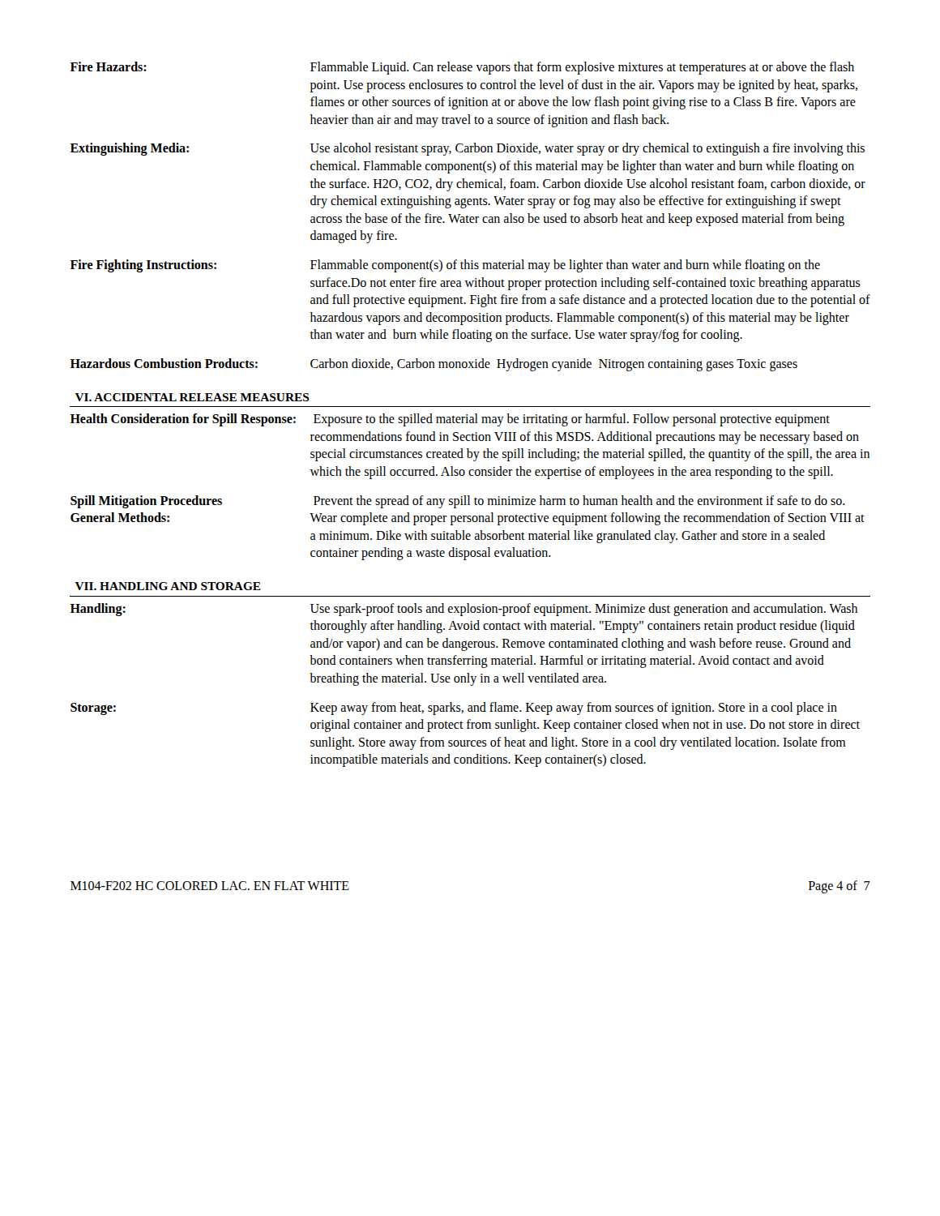| Fire Hazards: | Flammable Liquid. Can release vapors that form explosive mixtures at temperatures at or above the flash point. Use process enclosures to control the level of dust in the air. Vapors may be ignited by heat, sparks, flames or other sources of ignition at or above the low flash point giving rise to a Class B fire. Vapors are heavier than air and may travel to a source of ignition and flash back. |
| Extinguishing Media: | Use alcohol resistant spray, Carbon Dioxide, water spray or dry chemical to extinguish a fire involving this chemical. Flammable component(s) of this material may be lighter than water and burn while floating on the surface. H2O, CO2, dry chemical, foam. Carbon dioxide Use alcohol resistant foam, carbon dioxide, or dry chemical extinguishing agents. Water spray or fog may also be effective for extinguishing if swept across the base of the fire. Water can also be used to absorb heat and keep exposed material from being damaged by fire. |
| Fire Fighting Instructions: | Flammable component(s) of this material may be lighter than water and burn while floating on the surface.Do not enter fire area without proper protection including self-contained toxic breathing apparatus and full protective equipment. Fight fire from a safe distance and a protected location due to the potential of hazardous vapors and decomposition products. Flammable component(s) of this material may be lighter than water and burn while floating on the surface. Use water spray/fog for cooling. |
| Hazardous Combustion Products: | Carbon dioxide, Carbon monoxide Hydrogen cyanide Nitrogen containing gases Toxic gases |
VI. ACCIDENTAL RELEASE MEASURES
| Health Consideration for Spill Response: | Exposure to the spilled material may be irritating or harmful. Follow personal protective equipment recommendations found in Section VIII of this MSDS. Additional precautions may be necessary based on special circumstances created by the spill including; the material spilled, the quantity of the spill, the area in which the spill occurred. Also consider the expertise of employees in the area responding to the spill. |
| Spill Mitigation Procedures General Methods: | Prevent the spread of any spill to minimize harm to human health and the environment if safe to do so. Wear complete and proper personal protective equipment following the recommendation of Section VIII at a minimum. Dike with suitable absorbent material like granulated clay. Gather and store in a sealed container pending a waste disposal evaluation. |
VII. HANDLING AND STORAGE
| Handling: | Use spark-proof tools and explosion-proof equipment. Minimize dust generation and accumulation. Wash thoroughly after handling. Avoid contact with material. "Empty" containers retain product residue (liquid and/or vapor) and can be dangerous. Remove contaminated clothing and wash before reuse. Ground and bond containers when transferring material. Harmful or irritating material. Avoid contact and avoid breathing the material. Use only in a well ventilated area. |
| Storage: | Keep away from heat, sparks, and flame. Keep away from sources of ignition. Store in a cool place in original container and protect from sunlight. Keep container closed when not in use. Do not store in direct sunlight. Store away from sources of heat and light. Store in a cool dry ventilated location. Isolate from incompatible materials and conditions. Keep container(s) closed. |
M104-F202 HC COLORED LAC. EN FLAT WHITE
Page 4 of 7